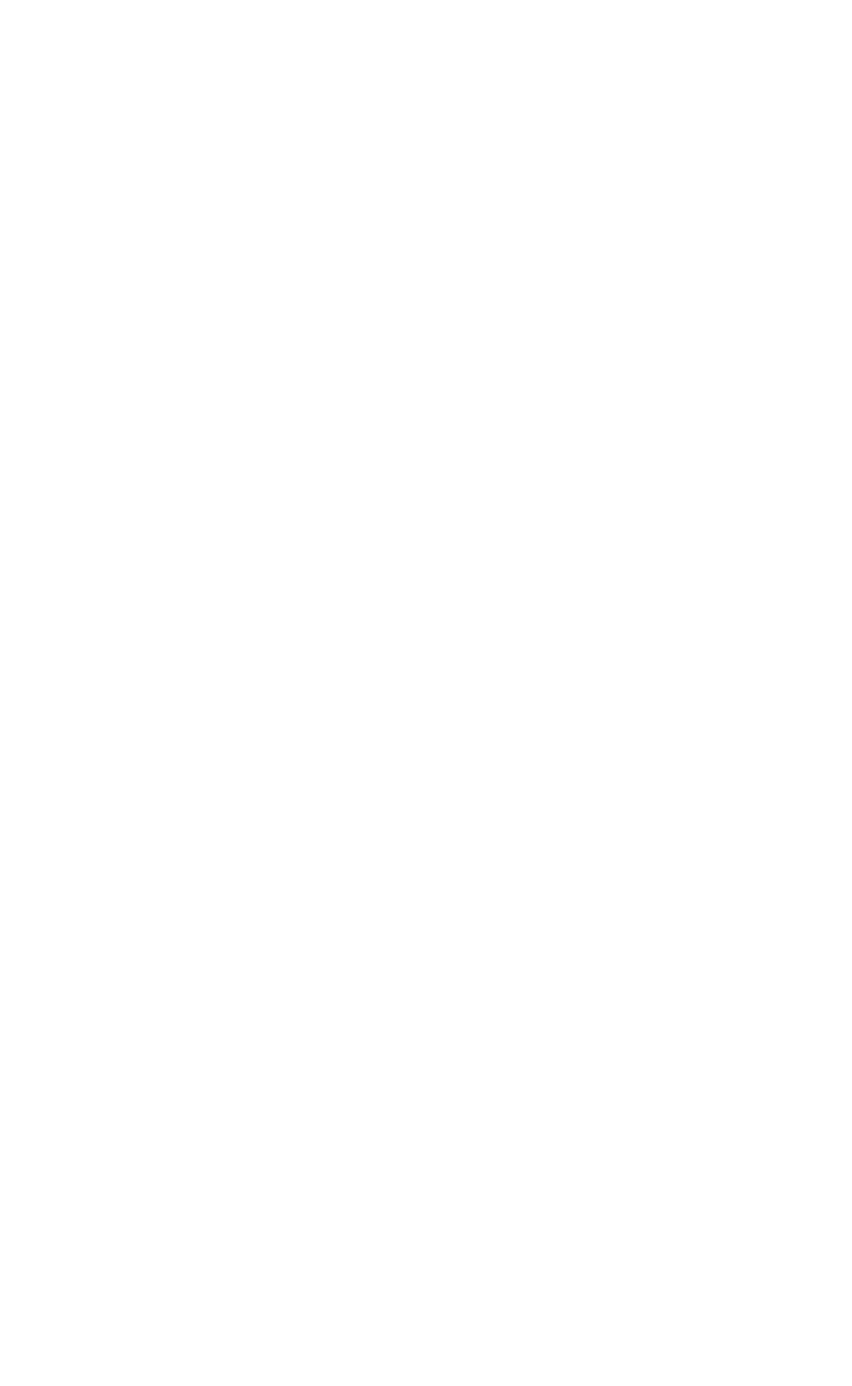Participants gathered for a seated meditation session in a wood-panelled hall.